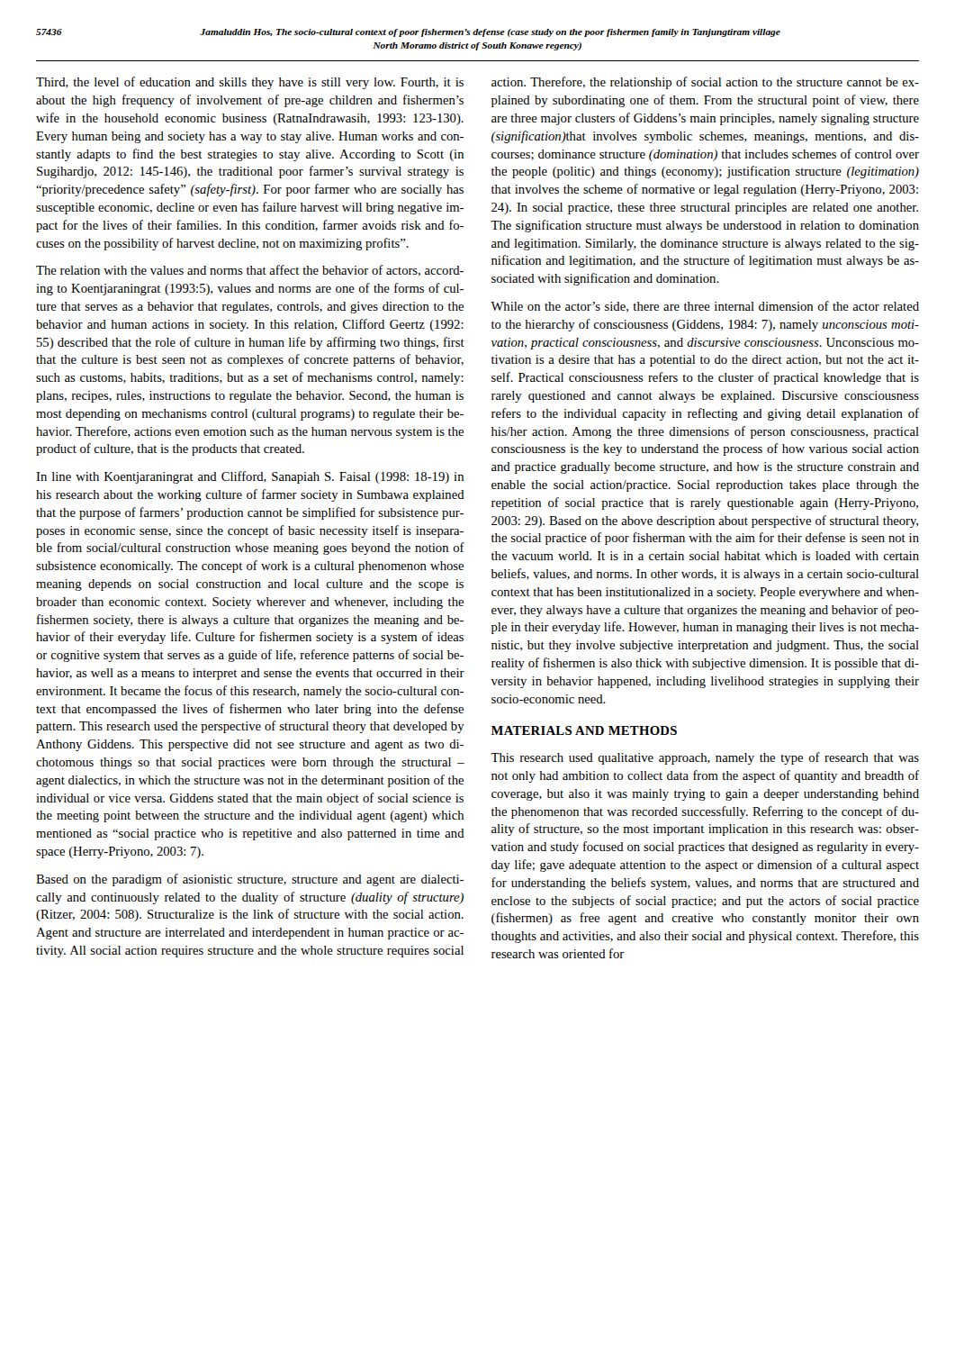57436 Jamaluddin Hos, The socio-cultural context of poor fishermen’s defense (case study on the poor fishermen family in Tanjungtiram village
North Moramo district of South Konawe regency)
Third, the level of education and skills they have is still very low. Fourth, it is about the high frequency of involvement of pre-age children and fishermen’s wife in the household economic business (RatnaIndrawasih, 1993: 123-130). Every human being and society has a way to stay alive. Human works and constantly adapts to find the best strategies to stay alive. According to Scott (in Sugihardjo, 2012: 145-146), the traditional poor farmer’s survival strategy is “priority/precedence safety” (safety-first). For poor farmer who are socially has susceptible economic, decline or even has failure harvest will bring negative impact for the lives of their families. In this condition, farmer avoids risk and focuses on the possibility of harvest decline, not on maximizing profits”.
The relation with the values and norms that affect the behavior of actors, according to Koentjaraningrat (1993:5), values and norms are one of the forms of culture that serves as a behavior that regulates, controls, and gives direction to the behavior and human actions in society. In this relation, Clifford Geertz (1992: 55) described that the role of culture in human life by affirming two things, first that the culture is best seen not as complexes of concrete patterns of behavior, such as customs, habits, traditions, but as a set of mechanisms control, namely: plans, recipes, rules, instructions to regulate the behavior. Second, the human is most depending on mechanisms control (cultural programs) to regulate their behavior. Therefore, actions even emotion such as the human nervous system is the product of culture, that is the products that created.
In line with Koentjaraningrat and Clifford, Sanapiah S. Faisal (1998: 18-19) in his research about the working culture of farmer society in Sumbawa explained that the purpose of farmers’ production cannot be simplified for subsistence purposes in economic sense, since the concept of basic necessity itself is inseparable from social/cultural construction whose meaning goes beyond the notion of subsistence economically. The concept of work is a cultural phenomenon whose meaning depends on social construction and local culture and the scope is broader than economic context. Society wherever and whenever, including the fishermen society, there is always a culture that organizes the meaning and behavior of their everyday life. Culture for fishermen society is a system of ideas or cognitive system that serves as a guide of life, reference patterns of social behavior, as well as a means to interpret and sense the events that occurred in their environment. It became the focus of this research, namely the socio-cultural context that encompassed the lives of fishermen who later bring into the defense pattern. This research used the perspective of structural theory that developed by Anthony Giddens. This perspective did not see structure and agent as two dichotomous things so that social practices were born through the structural – agent dialectics, in which the structure was not in the determinant position of the individual or vice versa. Giddens stated that the main object of social science is the meeting point between the structure and the individual agent (agent) which mentioned as “social practice who is repetitive and also patterned in time and space (Herry-Priyono, 2003: 7).
Based on the paradigm of asionistic structure, structure and agent are dialectically and continuously related to the duality of structure (duality of structure) (Ritzer, 2004: 508). Structuralize is the link of structure with the social action. Agent and structure are interrelated and interdependent in human practice or activity. All social action requires structure and the whole structure requires social action. Therefore, the relationship of social action to the structure cannot be explained by subordinating one of them. From the structural point of view, there are three major clusters of Giddens’s main principles, namely signaling structure (signification) that involves symbolic schemes, meanings, mentions, and discourses; dominance structure (domination) that includes schemes of control over the people (politic) and things (economy); justification structure (legitimation) that involves the scheme of normative or legal regulation (Herry-Priyono, 2003: 24). In social practice, these three structural principles are related one another. The signification structure must always be understood in relation to domination and legitimation. Similarly, the dominance structure is always related to the signification and legitimation, and the structure of legitimation must always be associated with signification and domination.
While on the actor’s side, there are three internal dimension of the actor related to the hierarchy of consciousness (Giddens, 1984: 7), namely unconscious motivation, practical consciousness, and discursive consciousness. Unconscious motivation is a desire that has a potential to do the direct action, but not the act itself. Practical consciousness refers to the cluster of practical knowledge that is rarely questioned and cannot always be explained. Discursive consciousness refers to the individual capacity in reflecting and giving detail explanation of his/her action. Among the three dimensions of person consciousness, practical consciousness is the key to understand the process of how various social action and practice gradually become structure, and how is the structure constrain and enable the social action/practice. Social reproduction takes place through the repetition of social practice that is rarely questionable again (Herry-Priyono, 2003: 29). Based on the above description about perspective of structural theory, the social practice of poor fisherman with the aim for their defense is seen not in the vacuum world. It is in a certain social habitat which is loaded with certain beliefs, values, and norms. In other words, it is always in a certain socio-cultural context that has been institutionalized in a society. People everywhere and whenever, they always have a culture that organizes the meaning and behavior of people in their everyday life. However, human in managing their lives is not mechanistic, but they involve subjective interpretation and judgment. Thus, the social reality of fishermen is also thick with subjective dimension. It is possible that diversity in behavior happened, including livelihood strategies in supplying their socio-economic need.
MATERIALS AND METHODS
This research used qualitative approach, namely the type of research that was not only had ambition to collect data from the aspect of quantity and breadth of coverage, but also it was mainly trying to gain a deeper understanding behind the phenomenon that was recorded successfully. Referring to the concept of duality of structure, so the most important implication in this research was: observation and study focused on social practices that designed as regularity in everyday life; gave adequate attention to the aspect or dimension of a cultural aspect for understanding the beliefs system, values, and norms that are structured and enclose to the subjects of social practice; and put the actors of social practice (fishermen) as free agent and creative who constantly monitor their own thoughts and activities, and also their social and physical context. Therefore, this research was oriented for